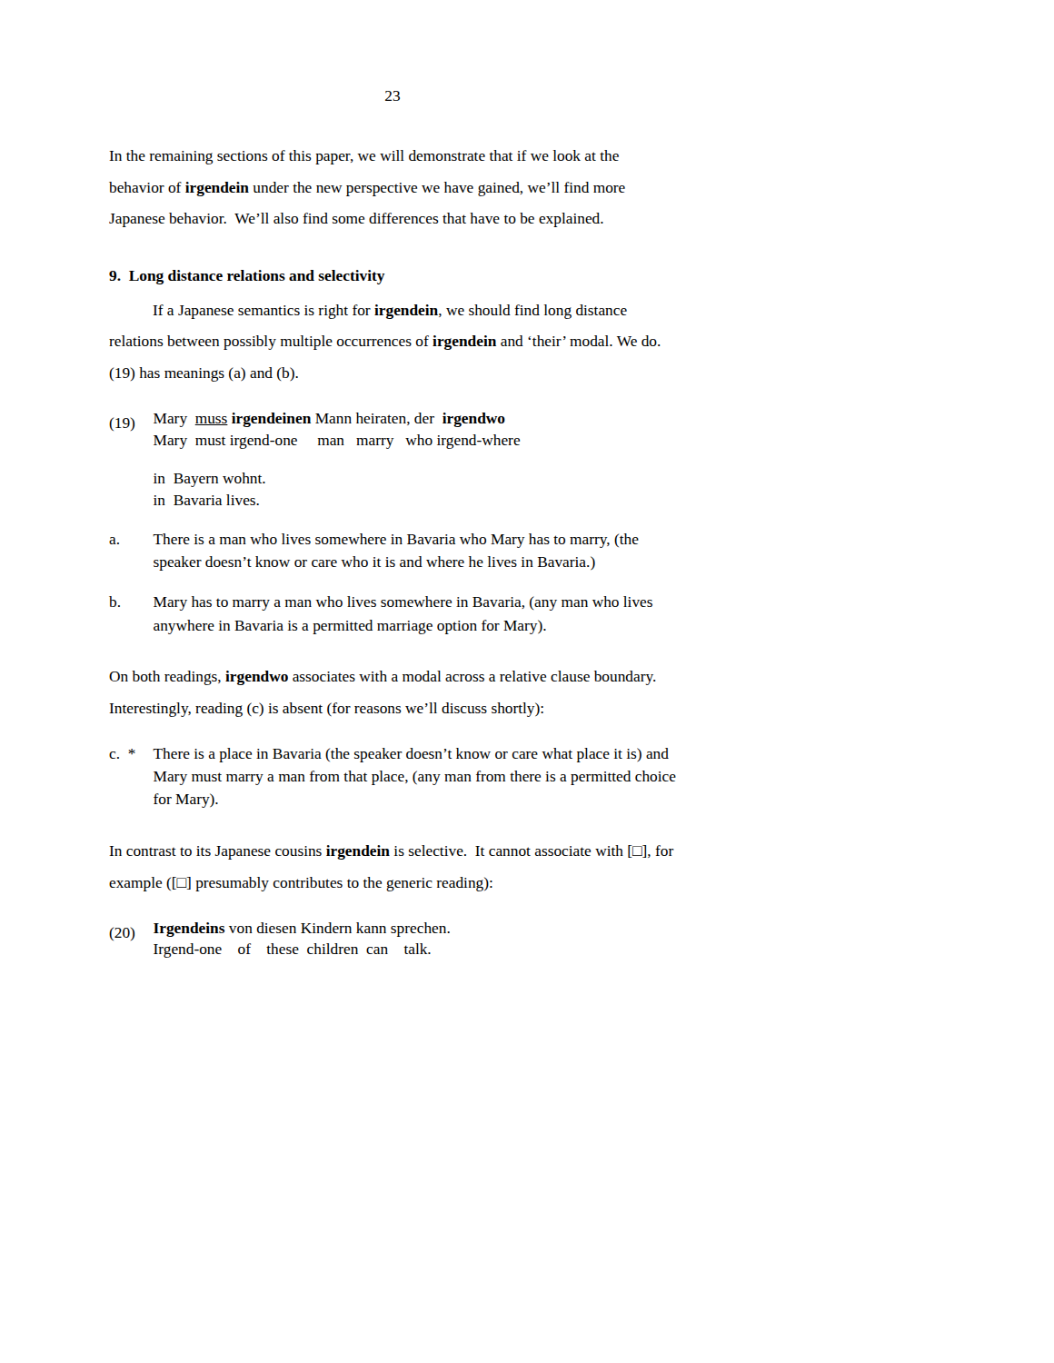23
In the remaining sections of this paper, we will demonstrate that if we look at the behavior of irgendein under the new perspective we have gained, we’ll find more Japanese behavior. We’ll also find some differences that have to be explained.
9. Long distance relations and selectivity
If a Japanese semantics is right for irgendein, we should find long distance relations between possibly multiple occurrences of irgendein and ‘their’ modal. We do. (19) has meanings (a) and (b).
(19)
Mary muss irgendeinen Mann heiraten, der irgendwo
Mary must irgend-one man marry who irgend-where
in Bayern wohnt.
in Bavaria lives.
a.
There is a man who lives somewhere in Bavaria who Mary has to marry, (the speaker doesn’t know or care who it is and where he lives in Bavaria.)
b.
Mary has to marry a man who lives somewhere in Bavaria, (any man who lives anywhere in Bavaria is a permitted marriage option for Mary).
On both readings, irgendwo associates with a modal across a relative clause boundary. Interestingly, reading (c) is absent (for reasons we’ll discuss shortly):
c. *
There is a place in Bavaria (the speaker doesn’t know or care what place it is) and Mary must marry a man from that place, (any man from there is a permitted choice for Mary).
In contrast to its Japanese cousins irgendein is selective. It cannot associate with [□], for example ([□] presumably contributes to the generic reading):
(20)
Irgendeins von diesen Kindern kann sprechen.
Irgend-one of these children can talk.